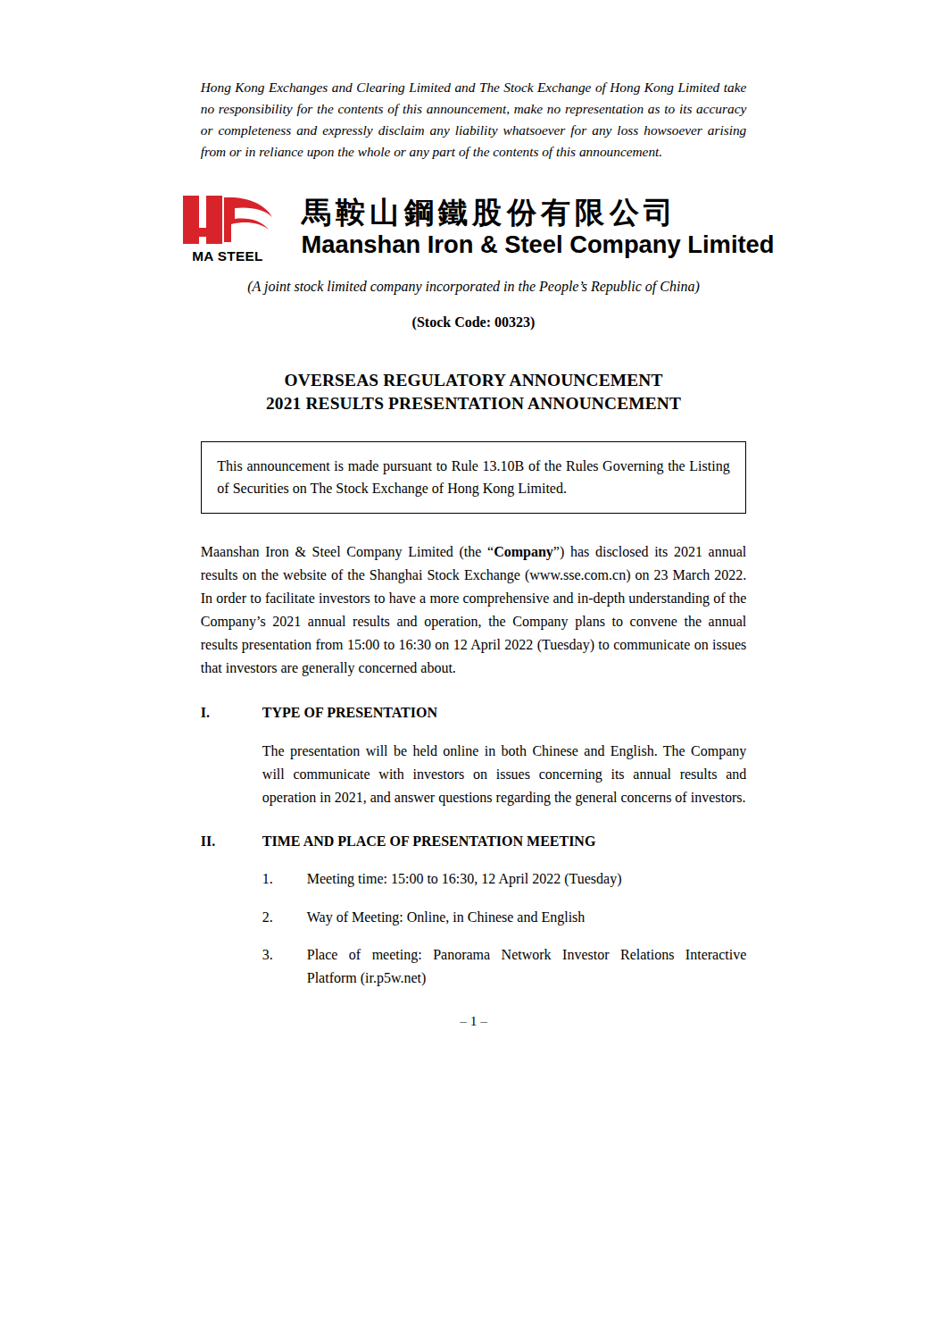Hong Kong Exchanges and Clearing Limited and The Stock Exchange of Hong Kong Limited take no responsibility for the contents of this announcement, make no representation as to its accuracy or completeness and expressly disclaim any liability whatsoever for any loss howsoever arising from or in reliance upon the whole or any part of the contents of this announcement.
MA STEEL
馬鞍山鋼鐵股份有限公司
Maanshan Iron & Steel Company Limited
(A joint stock limited company incorporated in the People’s Republic of China)
(Stock Code: 00323)
OVERSEAS REGULATORY ANNOUNCEMENT
2021 RESULTS PRESENTATION ANNOUNCEMENT
This announcement is made pursuant to Rule 13.10B of the Rules Governing the Listing of Securities on The Stock Exchange of Hong Kong Limited.
Maanshan Iron & Steel Company Limited (the “Company”) has disclosed its 2021 annual results on the website of the Shanghai Stock Exchange (www.sse.com.cn) on 23 March 2022. In order to facilitate investors to have a more comprehensive and in-depth understanding of the Company’s 2021 annual results and operation, the Company plans to convene the annual results presentation from 15:00 to 16:30 on 12 April 2022 (Tuesday) to communicate on issues that investors are generally concerned about.
I. TYPE OF PRESENTATION
The presentation will be held online in both Chinese and English. The Company will communicate with investors on issues concerning its annual results and operation in 2021, and answer questions regarding the general concerns of investors.
II. TIME AND PLACE OF PRESENTATION MEETING
1. Meeting time: 15:00 to 16:30, 12 April 2022 (Tuesday)
2. Way of Meeting: Online, in Chinese and English
3. Place of meeting: Panorama Network Investor Relations Interactive Platform (ir.p5w.net)
– 1 –